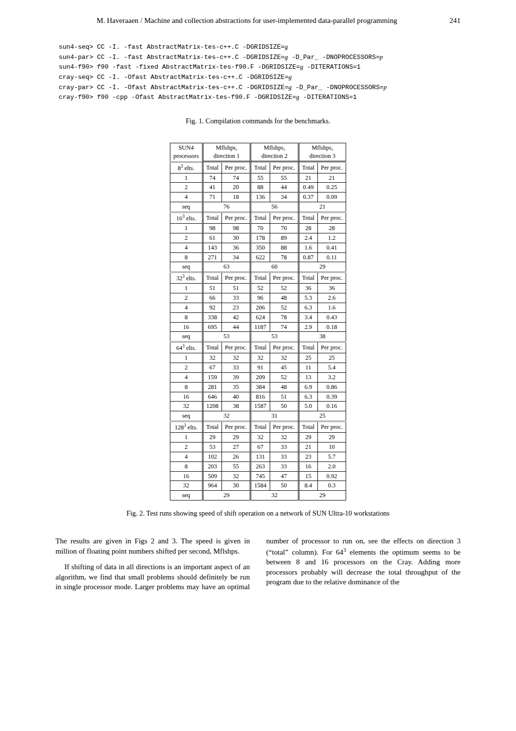M. Haveraaen / Machine and collection abstractions for user-implemented data-parallel programming
241
sun4-seq> CC -I. -fast AbstractMatrix-tes-c++.C -DGRIDSIZE=g
sun4-par> CC -I. -fast AbstractMatrix-tes-c++.C -DGRIDSIZE=g -D_Par_ -DNOPROCESSORS=p
sun4-f90> f90 -fast -fixed AbstractMatrix-tes-f90.F -DGRIDSIZE=g -DITERATIONS=1
cray-seq> CC -I. -Ofast AbstractMatrix-tes-c++.C -DGRIDSIZE=g
cray-par> CC -I. -Ofast AbstractMatrix-tes-c++.C -DGRIDSIZE=g -D_Par_ -DNOPROCESSORS=p
cray-f90> f90 -cpp -Ofast AbstractMatrix-tes-f90.F -DGRIDSIZE=g -DITERATIONS=1
Fig. 1. Compilation commands for the benchmarks.
| SUN4 processors | Mflshps, direction 1 | Mflshps, direction 2 | Mflshps, direction 3 |
| --- | --- | --- | --- |
| 8 3 elts. | Total | Per proc. | Total | Per proc. | Total | Per proc. |
| 1 | 74 | 74 | 55 | 55 | 21 | 21 |
| 2 | 41 | 20 | 88 | 44 | 0.49 | 0.25 |
| 4 | 71 | 18 | 136 | 34 | 0.37 | 0.09 |
| seq | 76 | 56 | 21 |
| 16 3 elts. | Total | Per proc. | Total | Per proc. | Total | Per proc. |
| 1 | 98 | 98 | 70 | 70 | 28 | 28 |
| 2 | 61 | 30 | 178 | 89 | 2.4 | 1.2 |
| 4 | 143 | 36 | 350 | 88 | 1.6 | 0.41 |
| 8 | 271 | 34 | 622 | 78 | 0.87 | 0.11 |
| seq | 63 | 60 | 29 |
| 32 3 elts. | Total | Per proc. | Total | Per proc. | Total | Per proc. |
| 1 | 51 | 51 | 52 | 52 | 36 | 36 |
| 2 | 66 | 33 | 96 | 48 | 5.3 | 2.6 |
| 4 | 92 | 23 | 206 | 52 | 6.3 | 1.6 |
| 8 | 338 | 42 | 624 | 78 | 3.4 | 0.43 |
| 16 | 695 | 44 | 1187 | 74 | 2.9 | 0.18 |
| seq | 53 | 53 | 38 |
| 64 3 elts. | Total | Per proc. | Total | Per proc. | Total | Per proc. |
| 1 | 32 | 32 | 32 | 32 | 25 | 25 |
| 2 | 67 | 33 | 91 | 45 | 11 | 5.4 |
| 4 | 159 | 39 | 209 | 52 | 13 | 3.2 |
| 8 | 281 | 35 | 384 | 48 | 6.9 | 0.86 |
| 16 | 646 | 40 | 816 | 51 | 6.3 | 0.39 |
| 32 | 1208 | 38 | 1587 | 50 | 5.0 | 0.16 |
| seq | 32 | 31 | 25 |
| 128 3 elts. | Total | Per proc. | Total | Per proc. | Total | Per proc. |
| 1 | 29 | 29 | 32 | 32 | 29 | 29 |
| 2 | 53 | 27 | 67 | 33 | 21 | 10 |
| 4 | 102 | 26 | 131 | 33 | 23 | 5.7 |
| 8 | 203 | 55 | 263 | 33 | 16 | 2.0 |
| 16 | 509 | 32 | 745 | 47 | 15 | 0.92 |
| 32 | 964 | 30 | 1584 | 50 | 8.4 | 0.3 |
| seq | 29 | 32 | 29 |
Fig. 2. Test runs showing speed of shift operation on a network of SUN Ultra-10 workstations
The results are given in Figs 2 and 3. The speed is given in million of floating point numbers shifted per second, Mflshps.
If shifting of data in all directions is an important aspect of an algorithm, we find that small problems should definitely be run in single processor mode. Larger problems may have an optimal number of processor to run on, see the effects on direction 3 (“total” column). For 643 elements the optimum seems to be between 8 and 16 processors on the Cray. Adding more processors probably will decrease the total throughput of the program due to the relative dominance of the